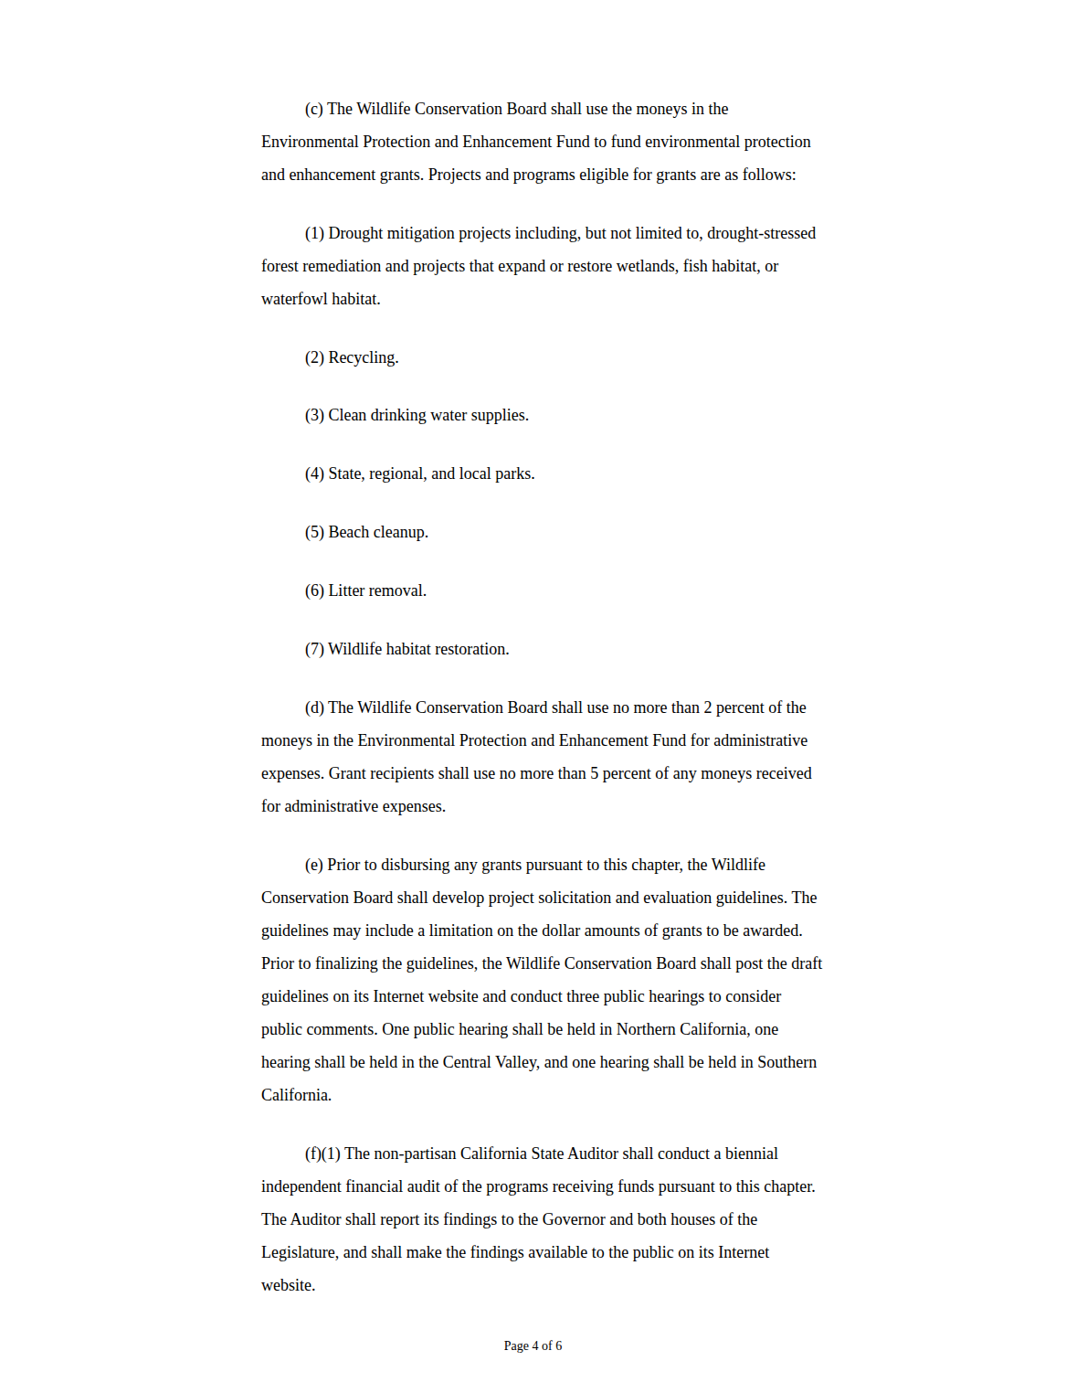(c) The Wildlife Conservation Board shall use the moneys in the Environmental Protection and Enhancement Fund to fund environmental protection and enhancement grants. Projects and programs eligible for grants are as follows:
(1) Drought mitigation projects including, but not limited to, drought-stressed forest remediation and projects that expand or restore wetlands, fish habitat, or waterfowl habitat.
(2) Recycling.
(3) Clean drinking water supplies.
(4) State, regional, and local parks.
(5) Beach cleanup.
(6) Litter removal.
(7) Wildlife habitat restoration.
(d) The Wildlife Conservation Board shall use no more than 2 percent of the moneys in the Environmental Protection and Enhancement Fund for administrative expenses. Grant recipients shall use no more than 5 percent of any moneys received for administrative expenses.
(e) Prior to disbursing any grants pursuant to this chapter, the Wildlife Conservation Board shall develop project solicitation and evaluation guidelines. The guidelines may include a limitation on the dollar amounts of grants to be awarded. Prior to finalizing the guidelines, the Wildlife Conservation Board shall post the draft guidelines on its Internet website and conduct three public hearings to consider public comments. One public hearing shall be held in Northern California, one hearing shall be held in the Central Valley, and one hearing shall be held in Southern California.
(f)(1) The non-partisan California State Auditor shall conduct a biennial independent financial audit of the programs receiving funds pursuant to this chapter. The Auditor shall report its findings to the Governor and both houses of the Legislature, and shall make the findings available to the public on its Internet website.
Page 4 of 6